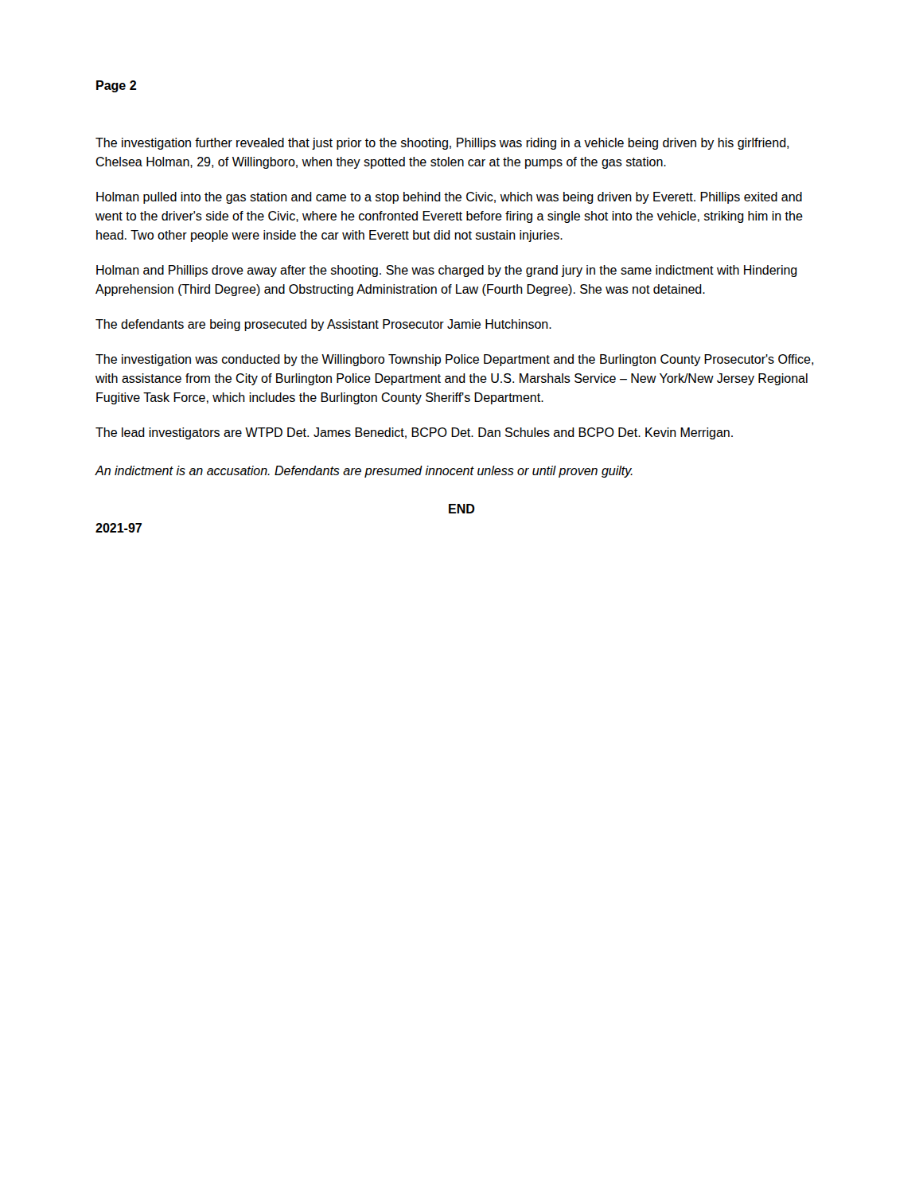Page 2
The investigation further revealed that just prior to the shooting, Phillips was riding in a vehicle being driven by his girlfriend, Chelsea Holman, 29, of Willingboro, when they spotted the stolen car at the pumps of the gas station.
Holman pulled into the gas station and came to a stop behind the Civic, which was being driven by Everett. Phillips exited and went to the driver's side of the Civic, where he confronted Everett before firing a single shot into the vehicle, striking him in the head. Two other people were inside the car with Everett but did not sustain injuries.
Holman and Phillips drove away after the shooting. She was charged by the grand jury in the same indictment with Hindering Apprehension (Third Degree) and Obstructing Administration of Law (Fourth Degree). She was not detained.
The defendants are being prosecuted by Assistant Prosecutor Jamie Hutchinson.
The investigation was conducted by the Willingboro Township Police Department and the Burlington County Prosecutor's Office, with assistance from the City of Burlington Police Department and the U.S. Marshals Service – New York/New Jersey Regional Fugitive Task Force, which includes the Burlington County Sheriff's Department.
The lead investigators are WTPD Det. James Benedict, BCPO Det. Dan Schules and BCPO Det. Kevin Merrigan.
An indictment is an accusation. Defendants are presumed innocent unless or until proven guilty.
END
2021-97